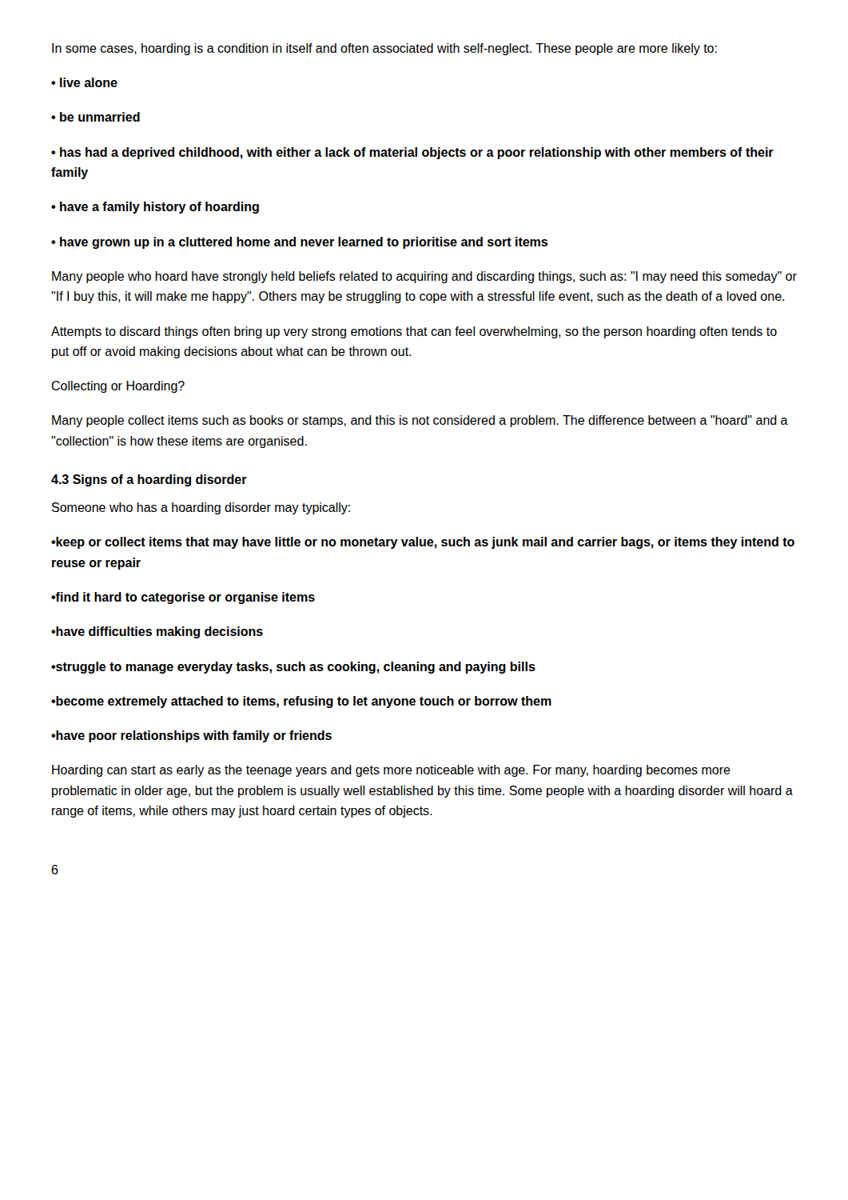In some cases, hoarding is a condition in itself and often associated with self-neglect. These people are more likely to:
• live alone
• be unmarried
• has had a deprived childhood, with either a lack of material objects or a poor relationship with other members of their family
• have a family history of hoarding
• have grown up in a cluttered home and never learned to prioritise and sort items
Many people who hoard have strongly held beliefs related to acquiring and discarding things, such as: "I may need this someday" or "If I buy this, it will make me happy". Others may be struggling to cope with a stressful life event, such as the death of a loved one.
Attempts to discard things often bring up very strong emotions that can feel overwhelming, so the person hoarding often tends to put off or avoid making decisions about what can be thrown out.
Collecting or Hoarding?
Many people collect items such as books or stamps, and this is not considered a problem. The difference between a "hoard" and a "collection" is how these items are organised.
4.3 Signs of a hoarding disorder
Someone who has a hoarding disorder may typically:
•keep or collect items that may have little or no monetary value, such as junk mail and carrier bags, or items they intend to reuse or repair
•find it hard to categorise or organise items
•have difficulties making decisions
•struggle to manage everyday tasks, such as cooking, cleaning and paying bills
•become extremely attached to items, refusing to let anyone touch or borrow them
•have poor relationships with family or friends
Hoarding can start as early as the teenage years and gets more noticeable with age. For many, hoarding becomes more problematic in older age, but the problem is usually well established by this time. Some people with a hoarding disorder will hoard a range of items, while others may just hoard certain types of objects.
6